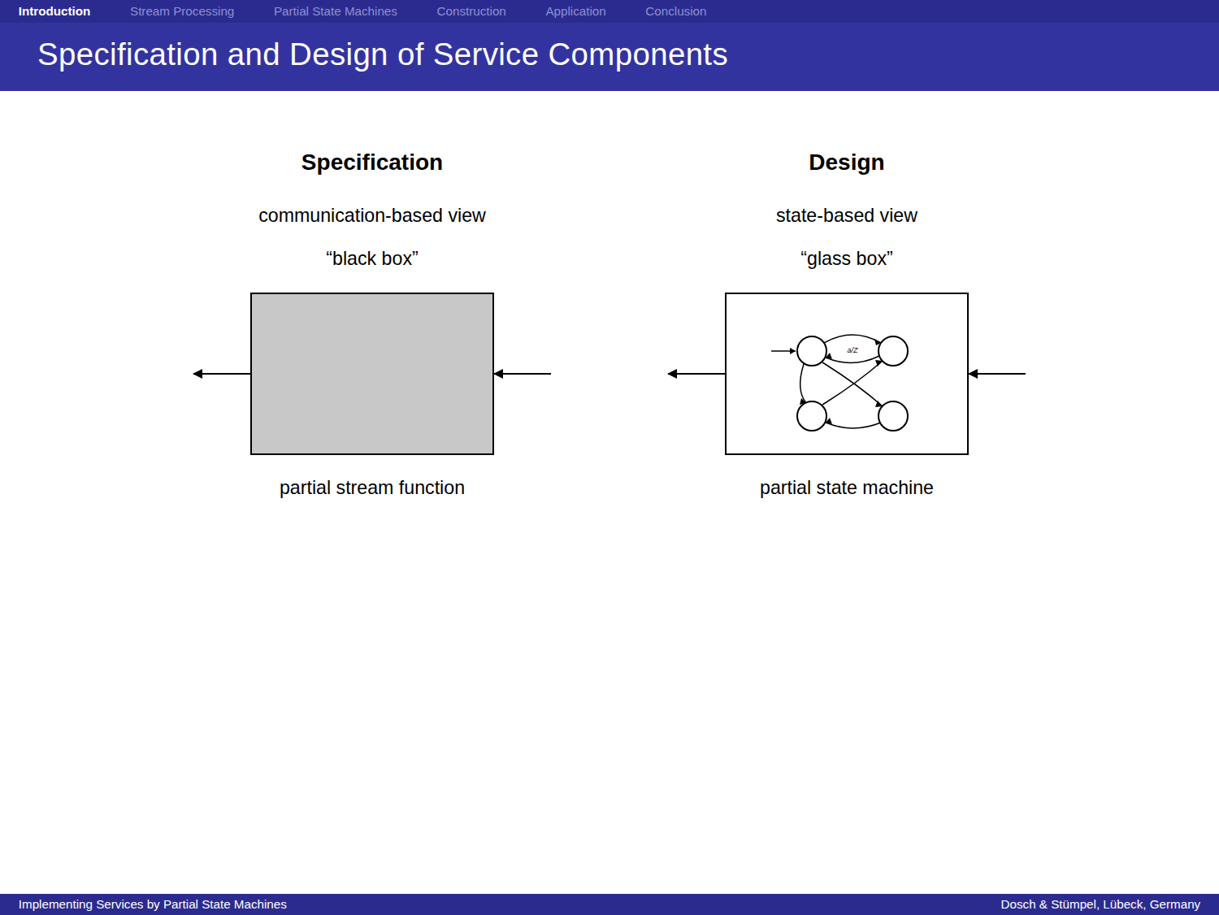Introduction Stream Processing Partial State Machines Construction Application Conclusion
Specification and Design of Service Components
Specification
communication-based view
“black box”
partial stream function
Design
state-based view
“glass box”
a/Z
partial state machine
Implementing Services by Partial State Machines Dosch & Stümpel, Lübeck, Germany